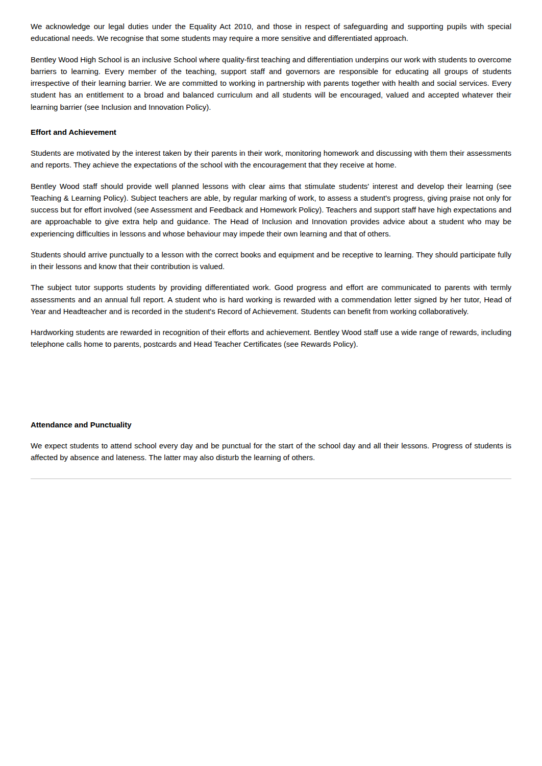We acknowledge our legal duties under the Equality Act 2010, and those in respect of safeguarding and supporting pupils with special educational needs. We recognise that some students may require a more sensitive and differentiated approach.
Bentley Wood High School is an inclusive School where quality-first teaching and differentiation underpins our work with students to overcome barriers to learning. Every member of the teaching, support staff and governors are responsible for educating all groups of students irrespective of their learning barrier. We are committed to working in partnership with parents together with health and social services. Every student has an entitlement to a broad and balanced curriculum and all students will be encouraged, valued and accepted whatever their learning barrier (see Inclusion and Innovation Policy).
Effort and Achievement
Students are motivated by the interest taken by their parents in their work, monitoring homework and discussing with them their assessments and reports. They achieve the expectations of the school with the encouragement that they receive at home.
Bentley Wood staff should provide well planned lessons with clear aims that stimulate students' interest and develop their learning (see Teaching & Learning Policy). Subject teachers are able, by regular marking of work, to assess a student's progress, giving praise not only for success but for effort involved (see Assessment and Feedback and Homework Policy). Teachers and support staff have high expectations and are approachable to give extra help and guidance. The Head of Inclusion and Innovation provides advice about a student who may be experiencing difficulties in lessons and whose behaviour may impede their own learning and that of others.
Students should arrive punctually to a lesson with the correct books and equipment and be receptive to learning. They should participate fully in their lessons and know that their contribution is valued.
The subject tutor supports students by providing differentiated work. Good progress and effort are communicated to parents with termly assessments and an annual full report. A student who is hard working is rewarded with a commendation letter signed by her tutor, Head of Year and Headteacher and is recorded in the student's Record of Achievement. Students can benefit from working collaboratively.
Hardworking students are rewarded in recognition of their efforts and achievement. Bentley Wood staff use a wide range of rewards, including telephone calls home to parents, postcards and Head Teacher Certificates (see Rewards Policy).
Attendance and Punctuality
We expect students to attend school every day and be punctual for the start of the school day and all their lessons. Progress of students is affected by absence and lateness. The latter may also disturb the learning of others.